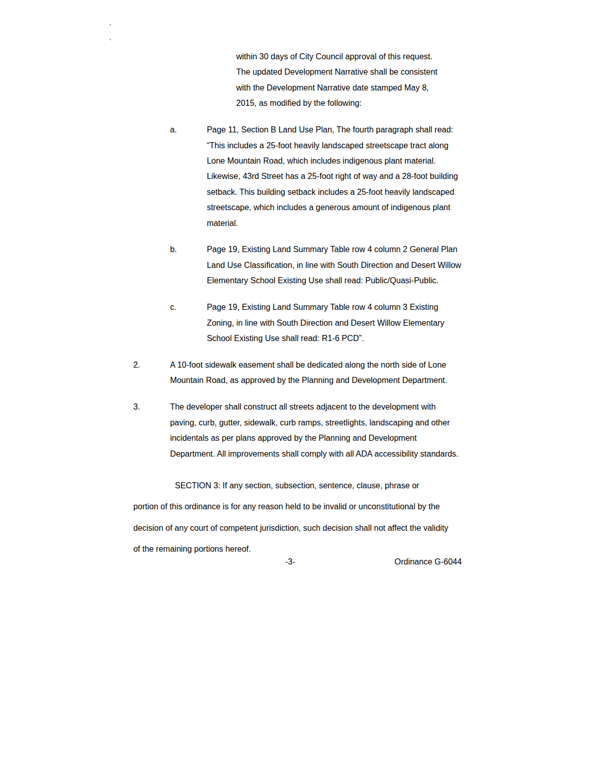' '
within 30 days of City Council approval of this request. The updated Development Narrative shall be consistent with the Development Narrative date stamped May 8, 2015, as modified by the following:
a. Page 11, Section B Land Use Plan, The fourth paragraph shall read: “This includes a 25-foot heavily landscaped streetscape tract along Lone Mountain Road, which includes indigenous plant material. Likewise, 43rd Street has a 25-foot right of way and a 28-foot building setback. This building setback includes a 25-foot heavily landscaped streetscape, which includes a generous amount of indigenous plant material.
b. Page 19, Existing Land Summary Table row 4 column 2 General Plan Land Use Classification, in line with South Direction and Desert Willow Elementary School Existing Use shall read: Public/Quasi-Public.
c. Page 19, Existing Land Summary Table row 4 column 3 Existing Zoning, in line with South Direction and Desert Willow Elementary School Existing Use shall read: R1-6 PCD”.
2. A 10-foot sidewalk easement shall be dedicated along the north side of Lone Mountain Road, as approved by the Planning and Development Department.
3. The developer shall construct all streets adjacent to the development with paving, curb, gutter, sidewalk, curb ramps, streetlights, landscaping and other incidentals as per plans approved by the Planning and Development Department. All improvements shall comply with all ADA accessibility standards.
SECTION 3: If any section, subsection, sentence, clause, phrase or
portion of this ordinance is for any reason held to be invalid or unconstitutional by the
decision of any court of competent jurisdiction, such decision shall not affect the validity
of the remaining portions hereof.
-3- Ordinance G-6044